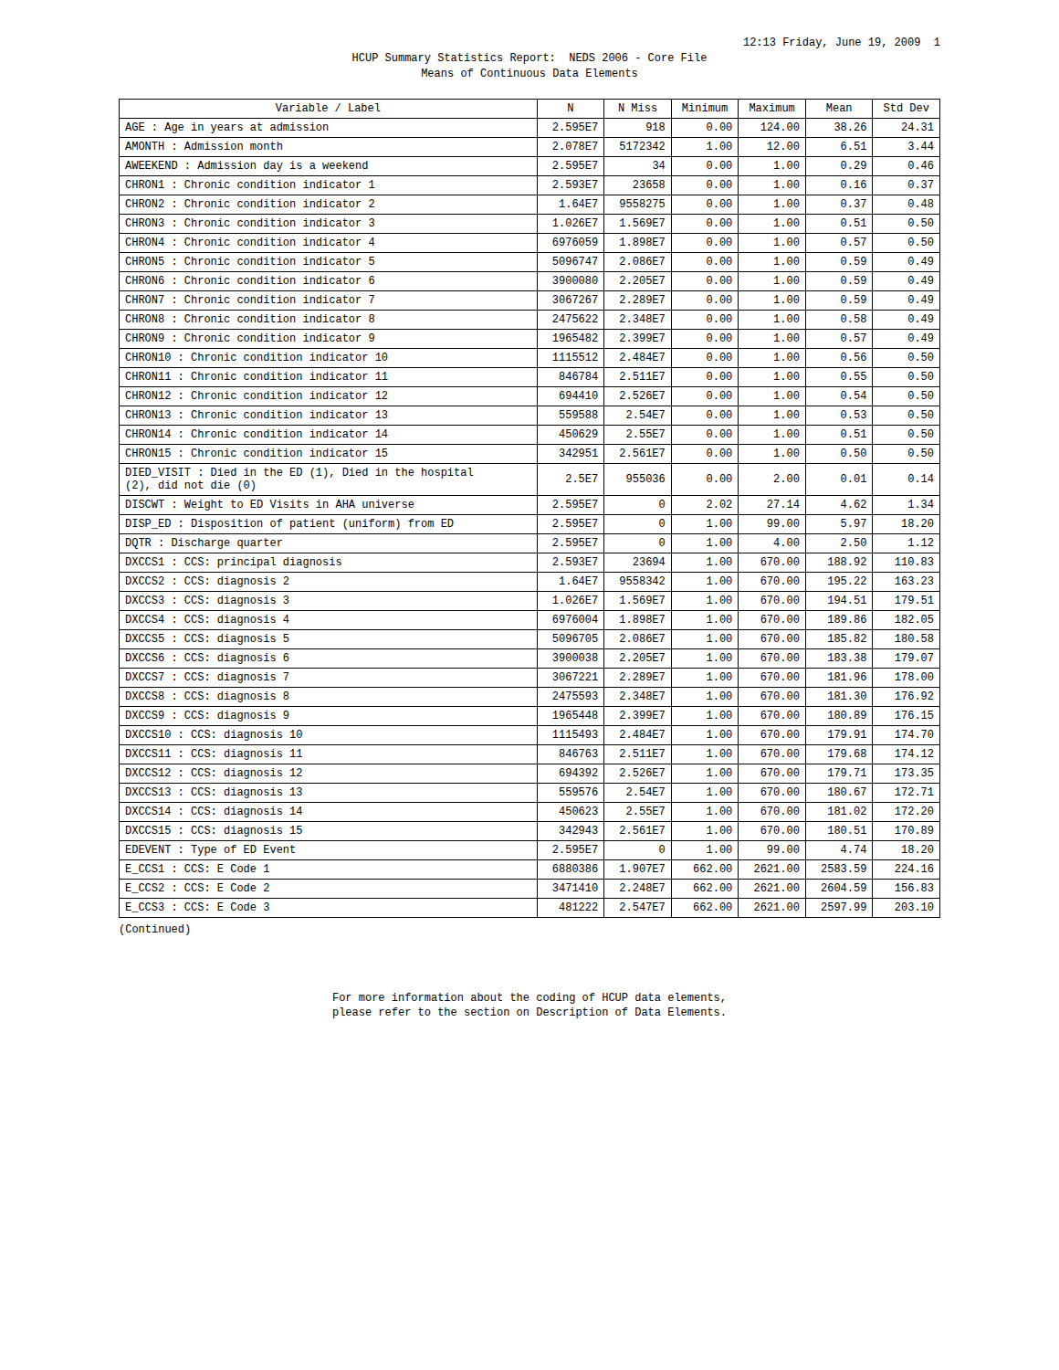12:13 Friday, June 19, 2009 1
HCUP Summary Statistics Report: NEDS 2006 - Core File
Means of Continuous Data Elements
| Variable / Label | N | N Miss | Minimum | Maximum | Mean | Std Dev |
| --- | --- | --- | --- | --- | --- | --- |
| AGE : Age in years at admission | 2.595E7 | 918 | 0.00 | 124.00 | 38.26 | 24.31 |
| AMONTH : Admission month | 2.078E7 | 5172342 | 1.00 | 12.00 | 6.51 | 3.44 |
| AWEEKEND : Admission day is a weekend | 2.595E7 | 34 | 0.00 | 1.00 | 0.29 | 0.46 |
| CHRON1 : Chronic condition indicator 1 | 2.593E7 | 23658 | 0.00 | 1.00 | 0.16 | 0.37 |
| CHRON2 : Chronic condition indicator 2 | 1.64E7 | 9558275 | 0.00 | 1.00 | 0.37 | 0.48 |
| CHRON3 : Chronic condition indicator 3 | 1.026E7 | 1.569E7 | 0.00 | 1.00 | 0.51 | 0.50 |
| CHRON4 : Chronic condition indicator 4 | 6976059 | 1.898E7 | 0.00 | 1.00 | 0.57 | 0.50 |
| CHRON5 : Chronic condition indicator 5 | 5096747 | 2.086E7 | 0.00 | 1.00 | 0.59 | 0.49 |
| CHRON6 : Chronic condition indicator 6 | 3900080 | 2.205E7 | 0.00 | 1.00 | 0.59 | 0.49 |
| CHRON7 : Chronic condition indicator 7 | 3067267 | 2.289E7 | 0.00 | 1.00 | 0.59 | 0.49 |
| CHRON8 : Chronic condition indicator 8 | 2475622 | 2.348E7 | 0.00 | 1.00 | 0.58 | 0.49 |
| CHRON9 : Chronic condition indicator 9 | 1965482 | 2.399E7 | 0.00 | 1.00 | 0.57 | 0.49 |
| CHRON10 : Chronic condition indicator 10 | 1115512 | 2.484E7 | 0.00 | 1.00 | 0.56 | 0.50 |
| CHRON11 : Chronic condition indicator 11 | 846784 | 2.511E7 | 0.00 | 1.00 | 0.55 | 0.50 |
| CHRON12 : Chronic condition indicator 12 | 694410 | 2.526E7 | 0.00 | 1.00 | 0.54 | 0.50 |
| CHRON13 : Chronic condition indicator 13 | 559588 | 2.54E7 | 0.00 | 1.00 | 0.53 | 0.50 |
| CHRON14 : Chronic condition indicator 14 | 450629 | 2.55E7 | 0.00 | 1.00 | 0.51 | 0.50 |
| CHRON15 : Chronic condition indicator 15 | 342951 | 2.561E7 | 0.00 | 1.00 | 0.50 | 0.50 |
| DIED_VISIT : Died in the ED (1), Died in the hospital (2), did not die (0) | 2.5E7 | 955036 | 0.00 | 2.00 | 0.01 | 0.14 |
| DISCWT : Weight to ED Visits in AHA universe | 2.595E7 | 0 | 2.02 | 27.14 | 4.62 | 1.34 |
| DISP_ED : Disposition of patient (uniform) from ED | 2.595E7 | 0 | 1.00 | 99.00 | 5.97 | 18.20 |
| DQTR : Discharge quarter | 2.595E7 | 0 | 1.00 | 4.00 | 2.50 | 1.12 |
| DXCCS1 : CCS: principal diagnosis | 2.593E7 | 23694 | 1.00 | 670.00 | 188.92 | 110.83 |
| DXCCS2 : CCS: diagnosis 2 | 1.64E7 | 9558342 | 1.00 | 670.00 | 195.22 | 163.23 |
| DXCCS3 : CCS: diagnosis 3 | 1.026E7 | 1.569E7 | 1.00 | 670.00 | 194.51 | 179.51 |
| DXCCS4 : CCS: diagnosis 4 | 6976004 | 1.898E7 | 1.00 | 670.00 | 189.86 | 182.05 |
| DXCCS5 : CCS: diagnosis 5 | 5096705 | 2.086E7 | 1.00 | 670.00 | 185.82 | 180.58 |
| DXCCS6 : CCS: diagnosis 6 | 3900038 | 2.205E7 | 1.00 | 670.00 | 183.38 | 179.07 |
| DXCCS7 : CCS: diagnosis 7 | 3067221 | 2.289E7 | 1.00 | 670.00 | 181.96 | 178.00 |
| DXCCS8 : CCS: diagnosis 8 | 2475593 | 2.348E7 | 1.00 | 670.00 | 181.30 | 176.92 |
| DXCCS9 : CCS: diagnosis 9 | 1965448 | 2.399E7 | 1.00 | 670.00 | 180.89 | 176.15 |
| DXCCS10 : CCS: diagnosis 10 | 1115493 | 2.484E7 | 1.00 | 670.00 | 179.91 | 174.70 |
| DXCCS11 : CCS: diagnosis 11 | 846763 | 2.511E7 | 1.00 | 670.00 | 179.68 | 174.12 |
| DXCCS12 : CCS: diagnosis 12 | 694392 | 2.526E7 | 1.00 | 670.00 | 179.71 | 173.35 |
| DXCCS13 : CCS: diagnosis 13 | 559576 | 2.54E7 | 1.00 | 670.00 | 180.67 | 172.71 |
| DXCCS14 : CCS: diagnosis 14 | 450623 | 2.55E7 | 1.00 | 670.00 | 181.02 | 172.20 |
| DXCCS15 : CCS: diagnosis 15 | 342943 | 2.561E7 | 1.00 | 670.00 | 180.51 | 170.89 |
| EDEVENT : Type of ED Event | 2.595E7 | 0 | 1.00 | 99.00 | 4.74 | 18.20 |
| E_CCS1 : CCS: E Code 1 | 6880386 | 1.907E7 | 662.00 | 2621.00 | 2583.59 | 224.16 |
| E_CCS2 : CCS: E Code 2 | 3471410 | 2.248E7 | 662.00 | 2621.00 | 2604.59 | 156.83 |
| E_CCS3 : CCS: E Code 3 | 481222 | 2.547E7 | 662.00 | 2621.00 | 2597.99 | 203.10 |
(Continued)
For more information about the coding of HCUP data elements,
please refer to the section on Description of Data Elements.